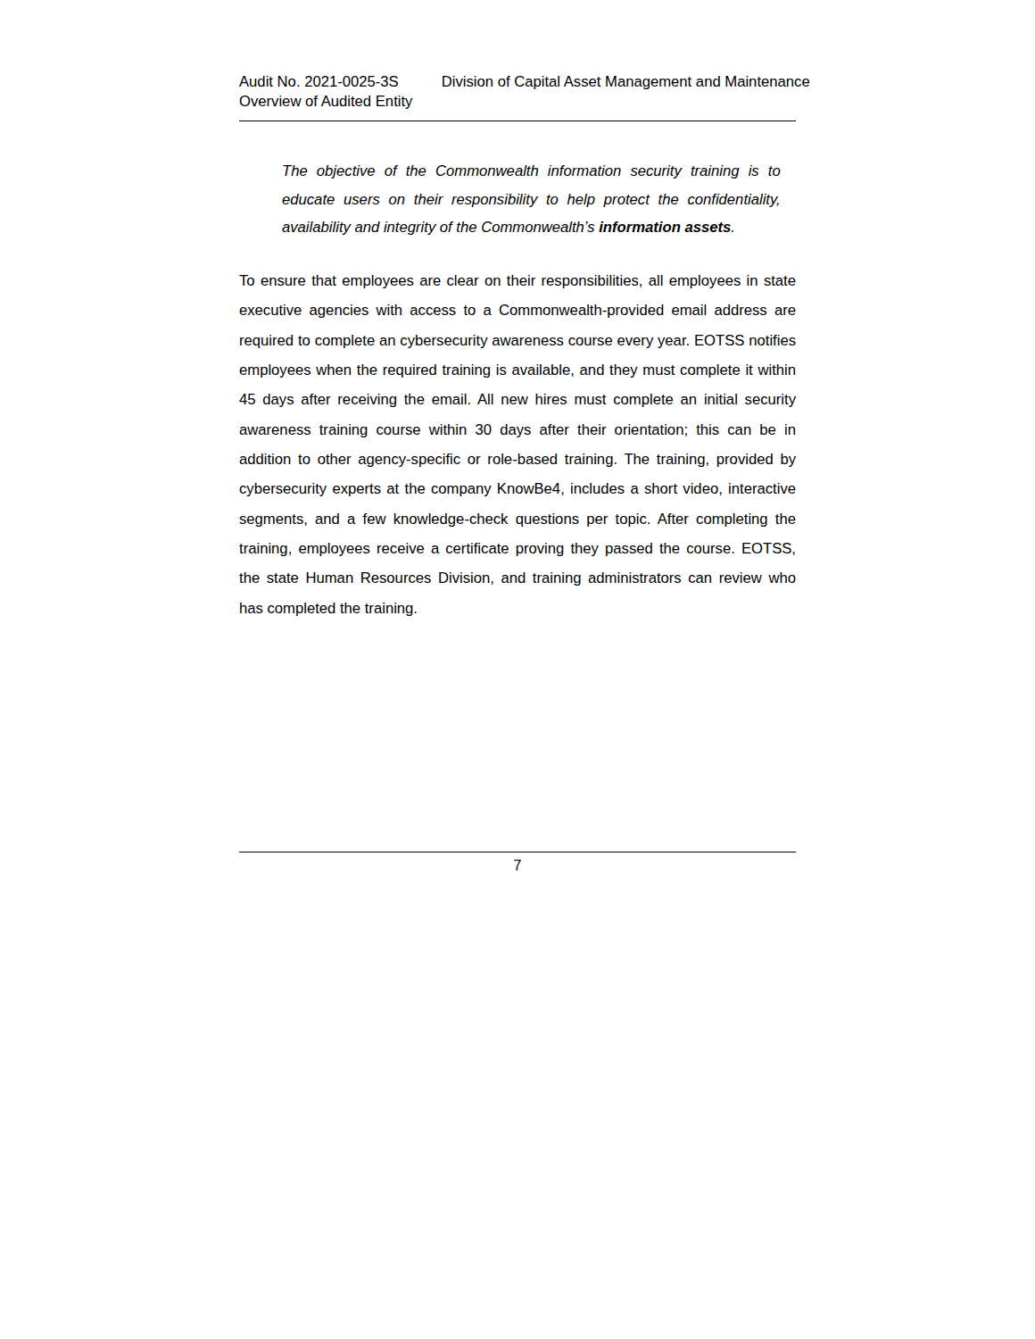Audit No. 2021-0025-3S
Division of Capital Asset Management and Maintenance
Overview of Audited Entity
The objective of the Commonwealth information security training is to educate users on their responsibility to help protect the confidentiality, availability and integrity of the Commonwealth’s information assets.
To ensure that employees are clear on their responsibilities, all employees in state executive agencies with access to a Commonwealth-provided email address are required to complete an cybersecurity awareness course every year. EOTSS notifies employees when the required training is available, and they must complete it within 45 days after receiving the email. All new hires must complete an initial security awareness training course within 30 days after their orientation; this can be in addition to other agency-specific or role-based training. The training, provided by cybersecurity experts at the company KnowBe4, includes a short video, interactive segments, and a few knowledge-check questions per topic. After completing the training, employees receive a certificate proving they passed the course. EOTSS, the state Human Resources Division, and training administrators can review who has completed the training.
7